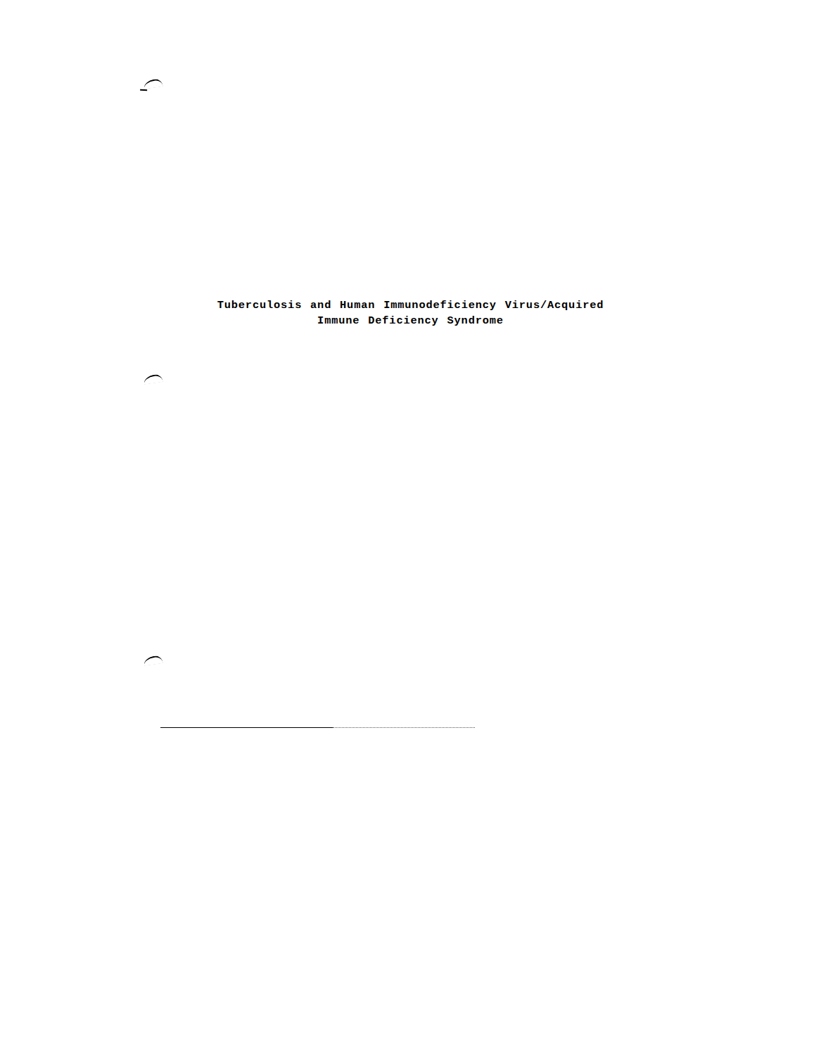Tuberculosis and Human Immunodeficiency Virus/Acquired
Immune Deficiency Syndrome